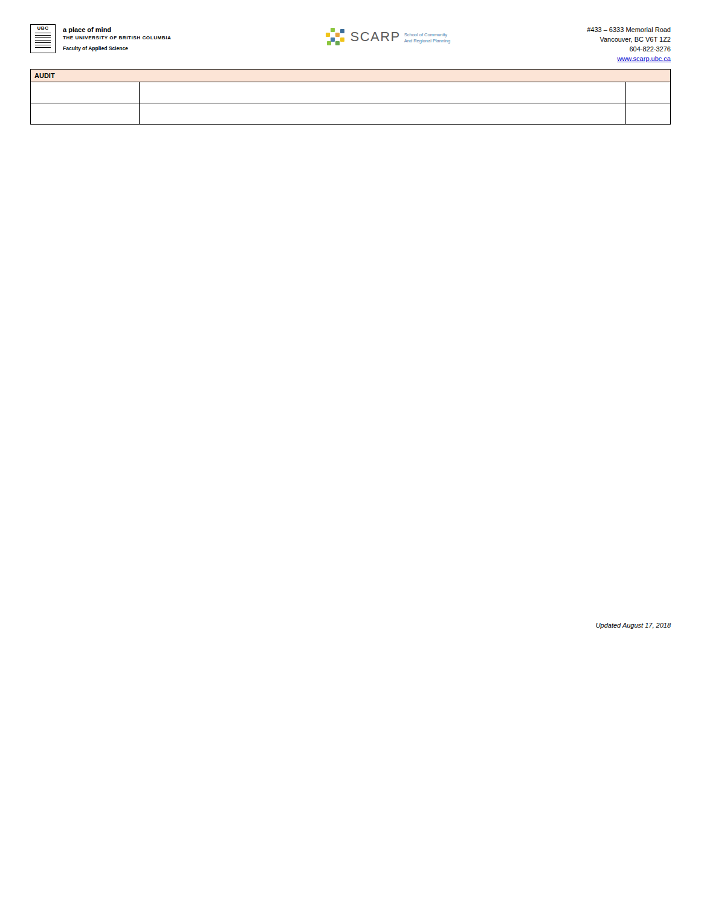UBC
a place of mind
The University of British Columbia
Faculty of Applied Science
SCARP
School of Community
And Regional Planning
#433 – 6333 Memorial Road
Vancouver, BC V6T 1Z2
604-822-3276
www.scarp.ubc.ca
| AUDIT |
Updated August 17, 2018